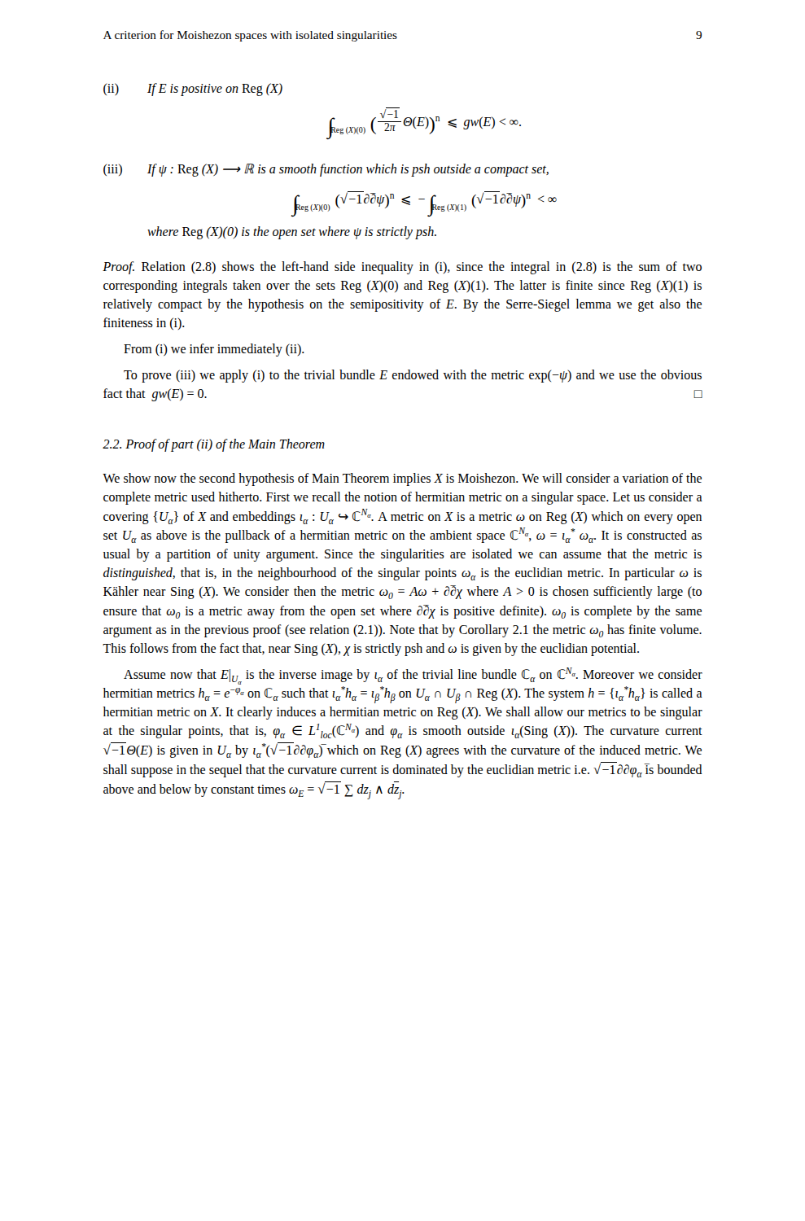A criterion for Moishezon spaces with isolated singularities 9
(ii) If E is positive on Reg (X) ∫Reg (X)(0) (√−12π Θ(E))n ⩽ gw(E) < ∞.
(iii) If ψ : Reg (X) ⟶ ℝ is a smooth function which is psh outside a compact set, ∫Reg (X)(0) (√−1∂∂–ψ)n ⩽ − ∫Reg (X)(1) (√−1∂∂–ψ)n < ∞ where Reg (X)(0) is the open set where ψ is strictly psh.
Proof. Relation (2.8) shows the left-hand side inequality in (i), since the integral in (2.8) is the sum of two corresponding integrals taken over the sets Reg (X)(0) and Reg (X)(1). The latter is finite since Reg (X)(1) is relatively compact by the hypothesis on the semipositivity of E. By the Serre-Siegel lemma we get also the finiteness in (i).
From (i) we infer immediately (ii).
To prove (iii) we apply (i) to the trivial bundle E endowed with the metric exp(−ψ) and we use the obvious fact that gw(E) = 0.□
2.2. Proof of part (ii) of the Main Theorem
We show now the second hypothesis of Main Theorem implies X is Moishezon. We will consider a variation of the complete metric used hitherto. First we recall the notion of hermitian metric on a singular space. Let us consider a covering {Uα} of X and embeddings ια : Uα ↪ ℂNα. A metric on X is a metric ω on Reg (X) which on every open set Uα as above is the pullback of a hermitian metric on the ambient space ℂNα, ω = ια* ωα. It is constructed as usual by a partition of unity argument. Since the singularities are isolated we can assume that the metric is distinguished, that is, in the neighbourhood of the singular points ωα is the euclidian metric. In particular ω is Kähler near Sing (X). We consider then the metric ω0 = Aω + ∂∂–χ where A > 0 is chosen sufficiently large (to ensure that ω0 is a metric away from the open set where ∂∂–χ is positive definite). ω0 is complete by the same argument as in the previous proof (see relation (2.1)). Note that by Corollary 2.1 the metric ω0 has finite volume. This follows from the fact that, near Sing (X), χ is strictly psh and ω is given by the euclidian potential.
Assume now that E|Uα is the inverse image by ια of the trivial line bundle ℂα on ℂNα. Moreover we consider hermitian metrics hα = e−φα on ℂα such that ια*hα = ιβ*hβ on Uα ∩ Uβ ∩ Reg (X). The system h = {ια*hα} is called a hermitian metric on X. It clearly induces a hermitian metric on Reg (X). We shall allow our metrics to be singular at the singular points, that is, φα ∈ L1loc(ℂNα) and φα is smooth outside ια(Sing (X)). The curvature current √−1 Θ(E) is given in Uα by ια*(√−1∂∂–φα) which on Reg (X) agrees with the curvature of the induced metric. We shall suppose in the sequel that the curvature current is dominated by the euclidian metric i.e. √−1∂∂–φα is bounded above and below by constant times ωE = √−1 ∑ dzj ∧ dzj.